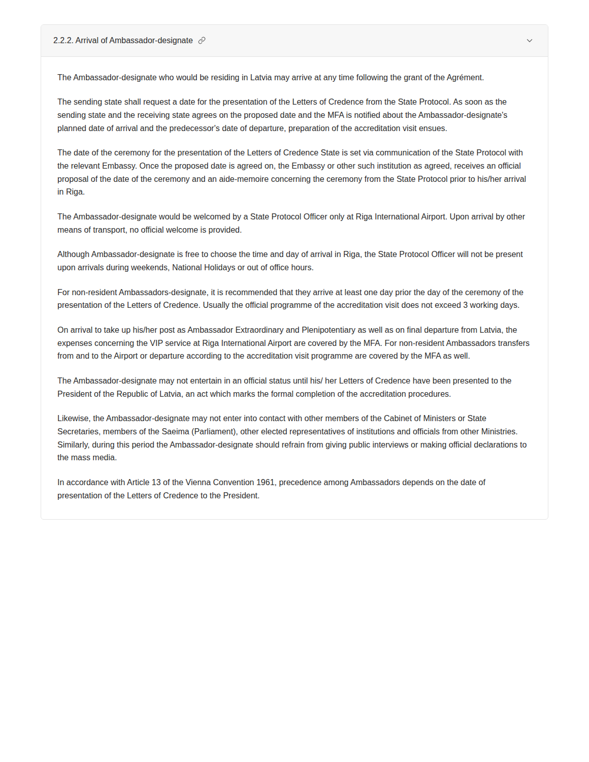2.2.2. Arrival of Ambassador-designate
The Ambassador-designate who would be residing in Latvia may arrive at any time following the grant of the Agrément.
The sending state shall request a date for the presentation of the Letters of Credence from the State Protocol. As soon as the sending state and the receiving state agrees on the proposed date and the MFA is notified about the Ambassador-designate's planned date of arrival and the predecessor's date of departure, preparation of the accreditation visit ensues.
The date of the ceremony for the presentation of the Letters of Credence State is set via communication of the State Protocol with the relevant Embassy. Once the proposed date is agreed on, the Embassy or other such institution as agreed, receives an official proposal of the date of the ceremony and an aide-memoire concerning the ceremony from the State Protocol prior to his/her arrival in Riga.
The Ambassador-designate would be welcomed by a State Protocol Officer only at Riga International Airport. Upon arrival by other means of transport, no official welcome is provided.
Although Ambassador-designate is free to choose the time and day of arrival in Riga, the State Protocol Officer will not be present upon arrivals during weekends, National Holidays or out of office hours.
For non-resident Ambassadors-designate, it is recommended that they arrive at least one day prior the day of the ceremony of the presentation of the Letters of Credence. Usually the official programme of the accreditation visit does not exceed 3 working days.
On arrival to take up his/her post as Ambassador Extraordinary and Plenipotentiary as well as on final departure from Latvia, the expenses concerning the VIP service at Riga International Airport are covered by the MFA. For non-resident Ambassadors transfers from and to the Airport or departure according to the accreditation visit programme are covered by the MFA as well.
The Ambassador-designate may not entertain in an official status until his/ her Letters of Credence have been presented to the President of the Republic of Latvia, an act which marks the formal completion of the accreditation procedures.
Likewise, the Ambassador-designate may not enter into contact with other members of the Cabinet of Ministers or State Secretaries, members of the Saeima (Parliament), other elected representatives of institutions and officials from other Ministries. Similarly, during this period the Ambassador-designate should refrain from giving public interviews or making official declarations to the mass media.
In accordance with Article 13 of the Vienna Convention 1961, precedence among Ambassadors depends on the date of presentation of the Letters of Credence to the President.